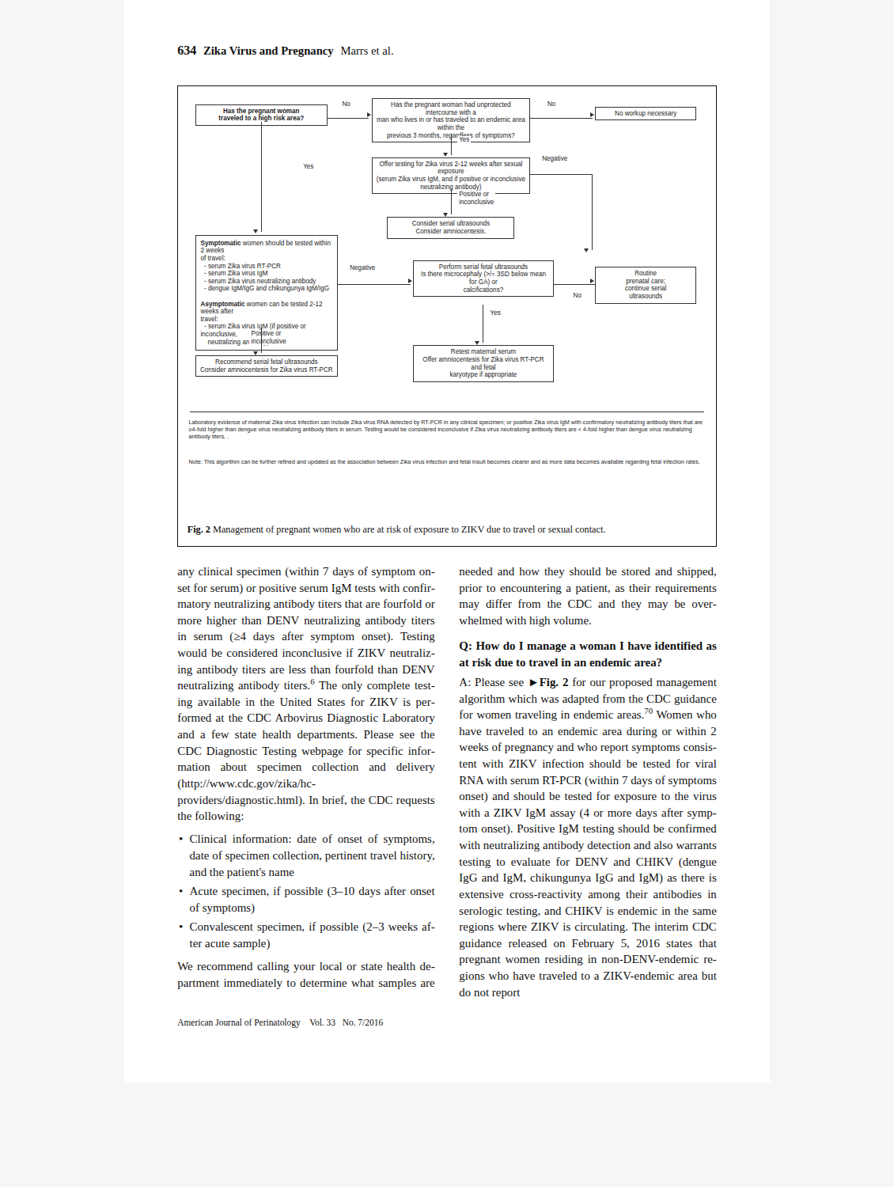634 Zika Virus and Pregnancy Marrs et al.
Has the pregnant woman
traveled to a high risk area?
No
Has the pregnant woman had unprotected intercourse with a
man who lives in or has traveled to an endemic area within the
previous 3 months, regardless of symptoms?
No
No workup necessary
Yes
Offer testing for Zika virus 2-12 weeks after sexual exposure
(serum Zika virus IgM, and if positive or inconclusive
neutralizing antibody)
Negative
Positive or
inconclusive
Consider serial ultrasounds
Consider amniocentesis.
Yes
Symptomatic women should be tested within 2 weeks
of travel:
- serum Zika virus RT-PCR
- serum Zika virus IgM
- serum Zika virus neutralizing antibody
- dengue IgM/IgG and chikungunya IgM/IgG
Asymptomatic women can be tested 2-12 weeks after
travel:
- serum Zika virus IgM (if positive or inconclusive,
neutralizing antibody)
Negative
Perform serial fetal ultrasounds
Is there microcephaly (>/= 3SD below mean for GA) or
calcifications?
No
Routine
prenatal care;
continue serial
ultrasounds
Yes
Retest maternal serum
Offer amniocentesis for Zika virus RT-PCR and fetal
karyotype if appropriate
Positive or
inconclusive
Recommend serial fetal ultrasounds
Consider amniocentesis for Zika virus RT-PCR
Laboratory evidence of maternal Zika virus infection can include Zika virus RNA detected by RT-PCR in any clinical specimen; or positive Zika virus IgM with confirmatory neutralizing antibody titers that are ≥4-fold higher than dengue virus neutralizing antibody titers in serum. Testing would be considered inconclusive if Zika virus neutralizing antibody titers are < 4-fold higher than dengue virus neutralizing antibody titers. .
Note: This algorithm can be further refined and updated as the association between Zika virus infection and fetal insult becomes clearer and as more data becomes available regarding fetal infection rates.
Fig. 2 Management of pregnant women who are at risk of exposure to ZIKV due to travel or sexual contact.
any clinical specimen (within 7 days of symptom onset for serum) or positive serum IgM tests with confirmatory neutralizing antibody titers that are fourfold or more higher than DENV neutralizing antibody titers in serum (≥4 days after symptom onset). Testing would be considered inconclusive if ZIKV neutralizing antibody titers are less than fourfold than DENV neutralizing antibody titers.6 The only complete testing available in the United States for ZIKV is performed at the CDC Arbovirus Diagnostic Laboratory and a few state health departments. Please see the CDC Diagnostic Testing webpage for specific information about specimen collection and delivery (http://www.cdc.gov/zika/hc-providers/diagnostic.html). In brief, the CDC requests the following:
Clinical information: date of onset of symptoms, date of specimen collection, pertinent travel history, and the patient's name
Acute specimen, if possible (3–10 days after onset of symptoms)
Convalescent specimen, if possible (2–3 weeks after acute sample)
We recommend calling your local or state health department immediately to determine what samples are needed and how they should be stored and shipped, prior to encountering a patient, as their requirements may differ from the CDC and they may be overwhelmed with high volume.
Q: How do I manage a woman I have identified as at risk due to travel in an endemic area?
A: Please see ►Fig. 2 for our proposed management algorithm which was adapted from the CDC guidance for women traveling in endemic areas.70 Women who have traveled to an endemic area during or within 2 weeks of pregnancy and who report symptoms consistent with ZIKV infection should be tested for viral RNA with serum RT-PCR (within 7 days of symptoms onset) and should be tested for exposure to the virus with a ZIKV IgM assay (4 or more days after symptom onset). Positive IgM testing should be confirmed with neutralizing antibody detection and also warrants testing to evaluate for DENV and CHIKV (dengue IgG and IgM, chikungunya IgG and IgM) as there is extensive cross-reactivity among their antibodies in serologic testing, and CHIKV is endemic in the same regions where ZIKV is circulating. The interim CDC guidance released on February 5, 2016 states that pregnant women residing in non-DENV-endemic regions who have traveled to a ZIKV-endemic area but do not report
American Journal of Perinatology Vol. 33 No. 7/2016